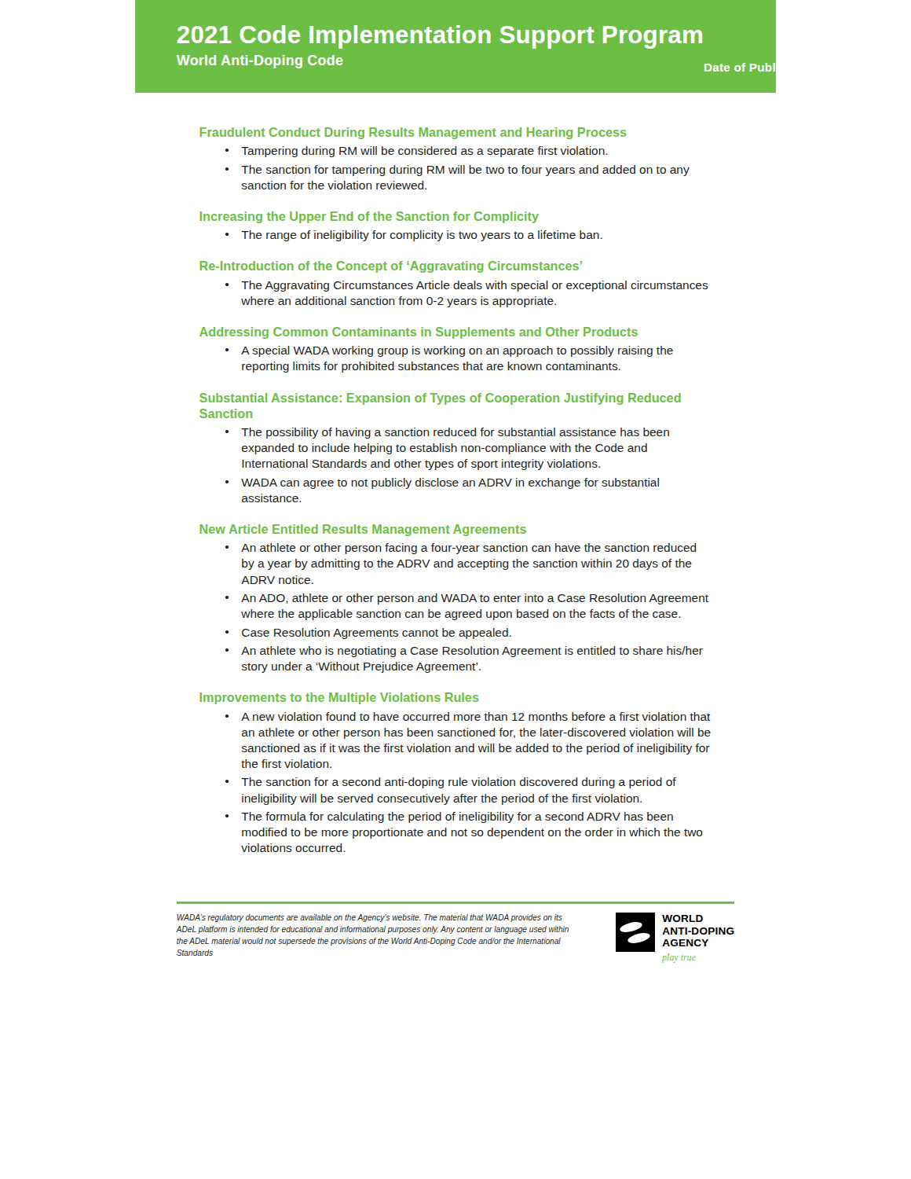2021 Code Implementation Support Program
World Anti-Doping Code
Version: 1
Date of Publication: May 2020
Fraudulent Conduct During Results Management and Hearing Process
Tampering during RM will be considered as a separate first violation.
The sanction for tampering during RM will be two to four years and added on to any sanction for the violation reviewed.
Increasing the Upper End of the Sanction for Complicity
The range of ineligibility for complicity is two years to a lifetime ban.
Re-Introduction of the Concept of ‘Aggravating Circumstances’
The Aggravating Circumstances Article deals with special or exceptional circumstances where an additional sanction from 0-2 years is appropriate.
Addressing Common Contaminants in Supplements and Other Products
A special WADA working group is working on an approach to possibly raising the reporting limits for prohibited substances that are known contaminants.
Substantial Assistance: Expansion of Types of Cooperation Justifying Reduced Sanction
The possibility of having a sanction reduced for substantial assistance has been expanded to include helping to establish non-compliance with the Code and International Standards and other types of sport integrity violations.
WADA can agree to not publicly disclose an ADRV in exchange for substantial assistance.
New Article Entitled Results Management Agreements
An athlete or other person facing a four-year sanction can have the sanction reduced by a year by admitting to the ADRV and accepting the sanction within 20 days of the ADRV notice.
An ADO, athlete or other person and WADA to enter into a Case Resolution Agreement where the applicable sanction can be agreed upon based on the facts of the case.
Case Resolution Agreements cannot be appealed.
An athlete who is negotiating a Case Resolution Agreement is entitled to share his/her story under a ‘Without Prejudice Agreement’.
Improvements to the Multiple Violations Rules
A new violation found to have occurred more than 12 months before a first violation that an athlete or other person has been sanctioned for, the later-discovered violation will be sanctioned as if it was the first violation and will be added to the period of ineligibility for the first violation.
The sanction for a second anti-doping rule violation discovered during a period of ineligibility will be served consecutively after the period of the first violation.
The formula for calculating the period of ineligibility for a second ADRV has been modified to be more proportionate and not so dependent on the order in which the two violations occurred.
WADA’s regulatory documents are available on the Agency’s website. The material that WADA provides on its ADeL platform is intended for educational and informational purposes only. Any content or language used within the ADeL material would not supersede the provisions of the World Anti-Doping Code and/or the International Standards
WORLD
ANTI-DOPING
AGENCY
play true